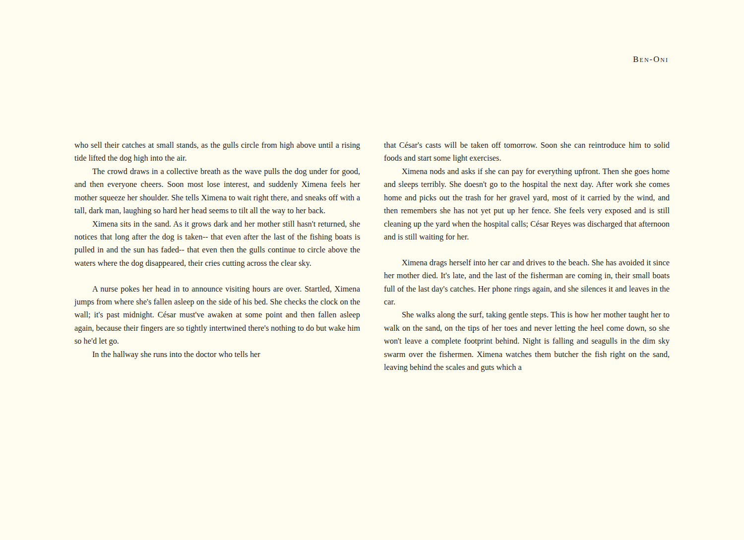Ben-Oni
who sell their catches at small stands, as the gulls circle from high above until a rising tide lifted the dog high into the air.
The crowd draws in a collective breath as the wave pulls the dog under for good, and then everyone cheers. Soon most lose interest, and suddenly Ximena feels her mother squeeze her shoulder. She tells Ximena to wait right there, and sneaks off with a tall, dark man, laughing so hard her head seems to tilt all the way to her back.
Ximena sits in the sand. As it grows dark and her mother still hasn't returned, she notices that long after the dog is taken-- that even after the last of the fishing boats is pulled in and the sun has faded-- that even then the gulls continue to circle above the waters where the dog disappeared, their cries cutting across the clear sky.
A nurse pokes her head in to announce visiting hours are over. Startled, Ximena jumps from where she's fallen asleep on the side of his bed. She checks the clock on the wall; it's past midnight. César must've awaken at some point and then fallen asleep again, because their fingers are so tightly intertwined there's nothing to do but wake him so he'd let go.
In the hallway she runs into the doctor who tells her
that César's casts will be taken off tomorrow. Soon she can reintroduce him to solid foods and start some light exercises.
Ximena nods and asks if she can pay for everything upfront. Then she goes home and sleeps terribly. She doesn't go to the hospital the next day. After work she comes home and picks out the trash for her gravel yard, most of it carried by the wind, and then remembers she has not yet put up her fence. She feels very exposed and is still cleaning up the yard when the hospital calls; César Reyes was discharged that afternoon and is still waiting for her.
Ximena drags herself into her car and drives to the beach. She has avoided it since her mother died. It's late, and the last of the fisherman are coming in, their small boats full of the last day's catches. Her phone rings again, and she silences it and leaves in the car.
She walks along the surf, taking gentle steps. This is how her mother taught her to walk on the sand, on the tips of her toes and never letting the heel come down, so she won't leave a complete footprint behind. Night is falling and seagulls in the dim sky swarm over the fishermen. Ximena watches them butcher the fish right on the sand, leaving behind the scales and guts which a